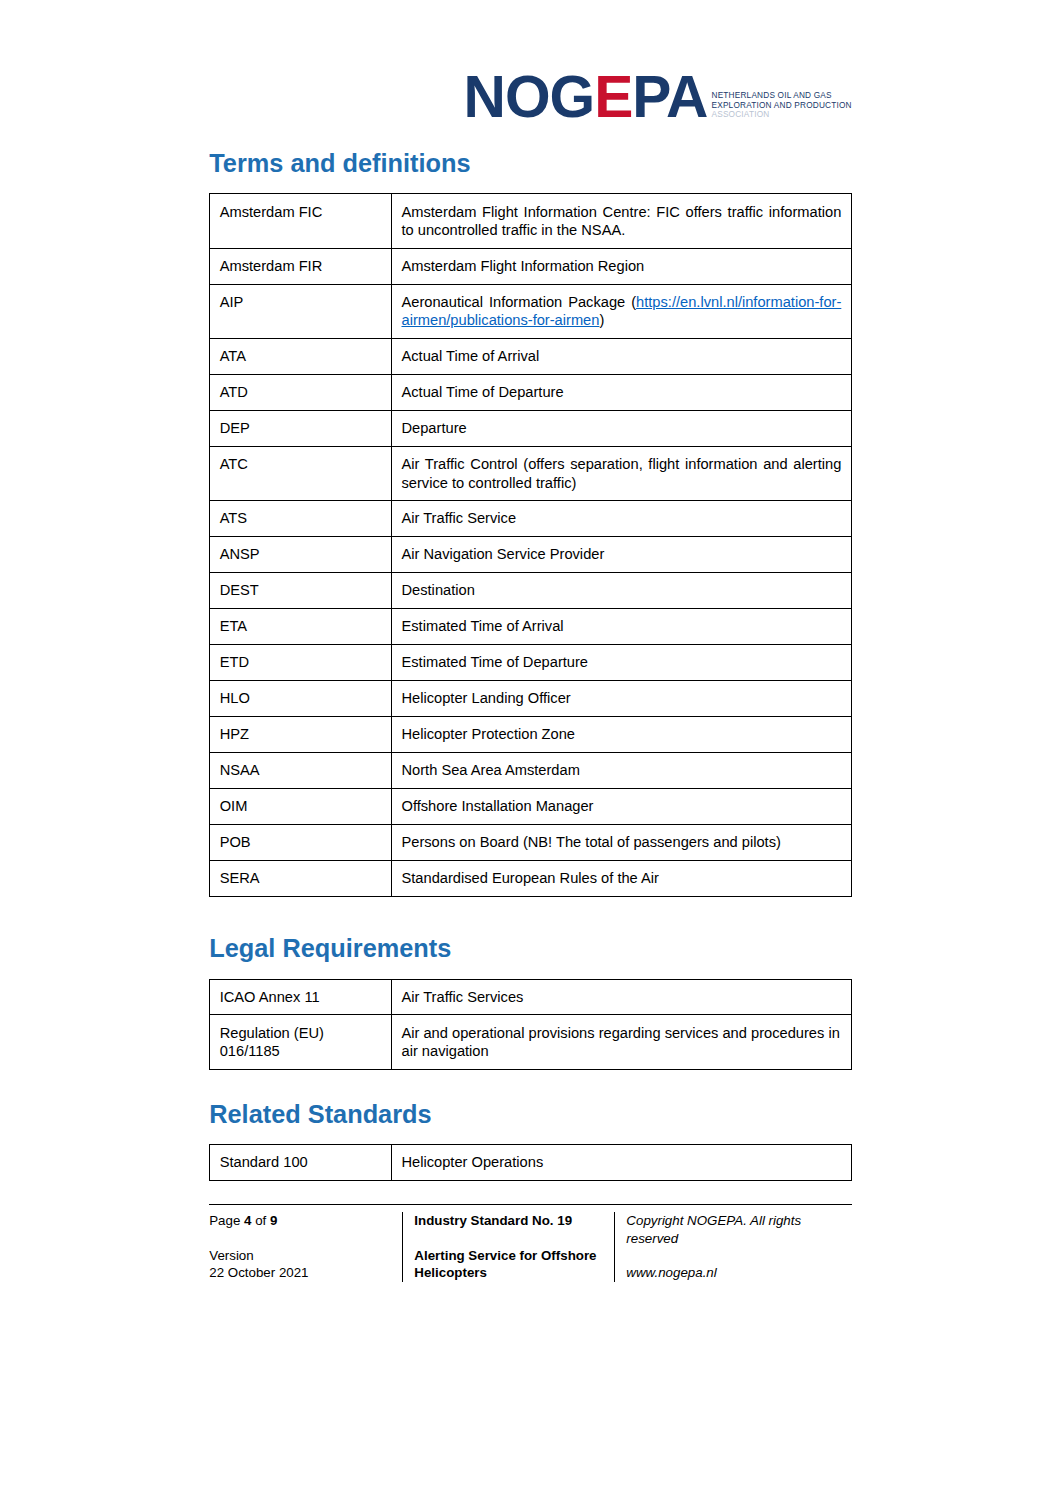NOGEPA
NETHERLANDS OIL AND GAS
EXPLORATION AND PRODUCTION
ASSOCIATION
Terms and definitions
| Amsterdam FIC | Amsterdam Flight Information Centre: FIC offers traffic information to uncontrolled traffic in the NSAA. |
| Amsterdam FIR | Amsterdam Flight Information Region |
| AIP | Aeronautical Information Package ( https://en.lvnl.nl/information-for-airmen/publications-for-airmen ) |
| ATA | Actual Time of Arrival |
| ATD | Actual Time of Departure |
| DEP | Departure |
| ATC | Air Traffic Control (offers separation, flight information and alerting service to controlled traffic) |
| ATS | Air Traffic Service |
| ANSP | Air Navigation Service Provider |
| DEST | Destination |
| ETA | Estimated Time of Arrival |
| ETD | Estimated Time of Departure |
| HLO | Helicopter Landing Officer |
| HPZ | Helicopter Protection Zone |
| NSAA | North Sea Area Amsterdam |
| OIM | Offshore Installation Manager |
| POB | Persons on Board (NB! The total of passengers and pilots) |
| SERA | Standardised European Rules of the Air |
Legal Requirements
| ICAO Annex 11 | Air Traffic Services |
| Regulation (EU) 016/1185 | Air and operational provisions regarding services and procedures in air navigation |
Related Standards
| Standard 100 | Helicopter Operations |
Page 4 of 9
Version
22 October 2021
Industry Standard No. 19
Alerting Service for Offshore Helicopters
Copyright NOGEPA. All rights reserved
www.nogepa.nl